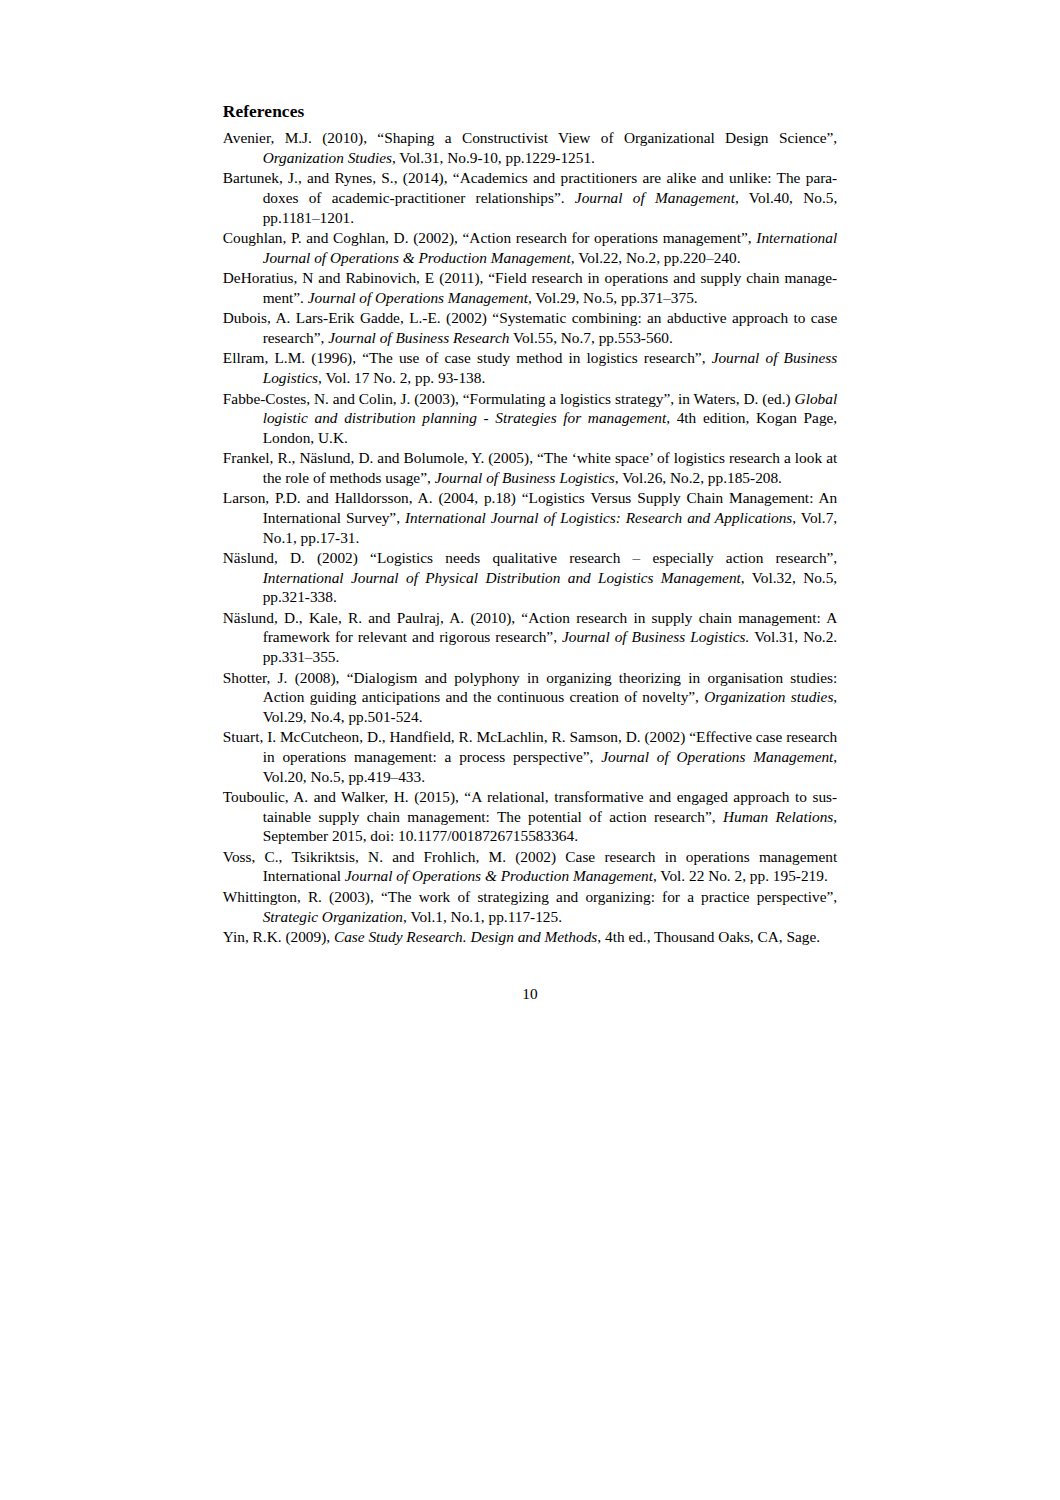References
Avenier, M.J. (2010), “Shaping a Constructivist View of Organizational Design Science”, Organization Studies, Vol.31, No.9-10, pp.1229-1251.
Bartunek, J., and Rynes, S., (2014), “Academics and practitioners are alike and unlike: The paradoxes of academic-practitioner relationships”. Journal of Management, Vol.40, No.5, pp.1181–1201.
Coughlan, P. and Coghlan, D. (2002), “Action research for operations management”, International Journal of Operations & Production Management, Vol.22, No.2, pp.220–240.
DeHoratius, N and Rabinovich, E (2011), “Field research in operations and supply chain management”. Journal of Operations Management, Vol.29, No.5, pp.371–375.
Dubois, A. Lars-Erik Gadde, L.-E. (2002) “Systematic combining: an abductive approach to case research”, Journal of Business Research Vol.55, No.7, pp.553-560.
Ellram, L.M. (1996), “The use of case study method in logistics research”, Journal of Business Logistics, Vol. 17 No. 2, pp. 93-138.
Fabbe-Costes, N. and Colin, J. (2003), “Formulating a logistics strategy”, in Waters, D. (ed.) Global logistic and distribution planning - Strategies for management, 4th edition, Kogan Page, London, U.K.
Frankel, R., Näslund, D. and Bolumole, Y. (2005), “The ‘white space’ of logistics research a look at the role of methods usage”, Journal of Business Logistics, Vol.26, No.2, pp.185-208.
Larson, P.D. and Halldorsson, A. (2004, p.18) “Logistics Versus Supply Chain Management: An International Survey”, International Journal of Logistics: Research and Applications, Vol.7, No.1, pp.17-31.
Näslund, D. (2002) “Logistics needs qualitative research – especially action research”, International Journal of Physical Distribution and Logistics Management, Vol.32, No.5, pp.321-338.
Näslund, D., Kale, R. and Paulraj, A. (2010), “Action research in supply chain management: A framework for relevant and rigorous research”, Journal of Business Logistics. Vol.31, No.2. pp.331–355.
Shotter, J. (2008), “Dialogism and polyphony in organizing theorizing in organisation studies: Action guiding anticipations and the continuous creation of novelty”, Organization studies, Vol.29, No.4, pp.501-524.
Stuart, I. McCutcheon, D., Handfield, R. McLachlin, R. Samson, D. (2002) “Effective case research in operations management: a process perspective”, Journal of Operations Management, Vol.20, No.5, pp.419–433.
Touboulic, A. and Walker, H. (2015), “A relational, transformative and engaged approach to sustainable supply chain management: The potential of action research”, Human Relations, September 2015, doi: 10.1177/0018726715583364.
Voss, C., Tsikriktsis, N. and Frohlich, M. (2002) Case research in operations management International Journal of Operations & Production Management, Vol. 22 No. 2, pp. 195-219.
Whittington, R. (2003), “The work of strategizing and organizing: for a practice perspective”, Strategic Organization, Vol.1, No.1, pp.117-125.
Yin, R.K. (2009), Case Study Research. Design and Methods, 4th ed., Thousand Oaks, CA, Sage.
10